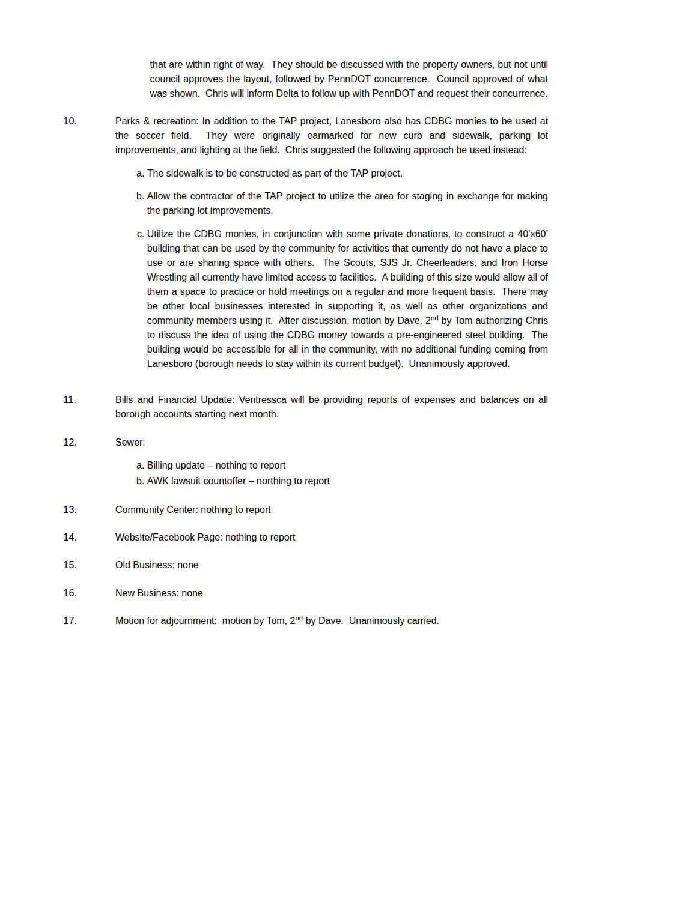that are within right of way. They should be discussed with the property owners, but not until council approves the layout, followed by PennDOT concurrence. Council approved of what was shown. Chris will inform Delta to follow up with PennDOT and request their concurrence.
10.
Parks & recreation: In addition to the TAP project, Lanesboro also has CDBG monies to be used at the soccer field. They were originally earmarked for new curb and sidewalk, parking lot improvements, and lighting at the field. Chris suggested the following approach be used instead:
The sidewalk is to be constructed as part of the TAP project.
Allow the contractor of the TAP project to utilize the area for staging in exchange for making the parking lot improvements.
Utilize the CDBG monies, in conjunction with some private donations, to construct a 40’x60’ building that can be used by the community for activities that currently do not have a place to use or are sharing space with others. The Scouts, SJS Jr. Cheerleaders, and Iron Horse Wrestling all currently have limited access to facilities. A building of this size would allow all of them a space to practice or hold meetings on a regular and more frequent basis. There may be other local businesses interested in supporting it, as well as other organizations and community members using it. After discussion, motion by Dave, 2nd by Tom authorizing Chris to discuss the idea of using the CDBG money towards a pre-engineered steel building. The building would be accessible for all in the community, with no additional funding coming from Lanesboro (borough needs to stay within its current budget). Unanimously approved.
11.
Bills and Financial Update: Ventressca will be providing reports of expenses and balances on all borough accounts starting next month.
12.
Sewer:
Billing update – nothing to report
AWK lawsuit countoffer – northing to report
13.
Community Center: nothing to report
14.
Website/Facebook Page: nothing to report
15.
Old Business: none
16.
New Business: none
17.
Motion for adjournment: motion by Tom, 2nd by Dave. Unanimously carried.